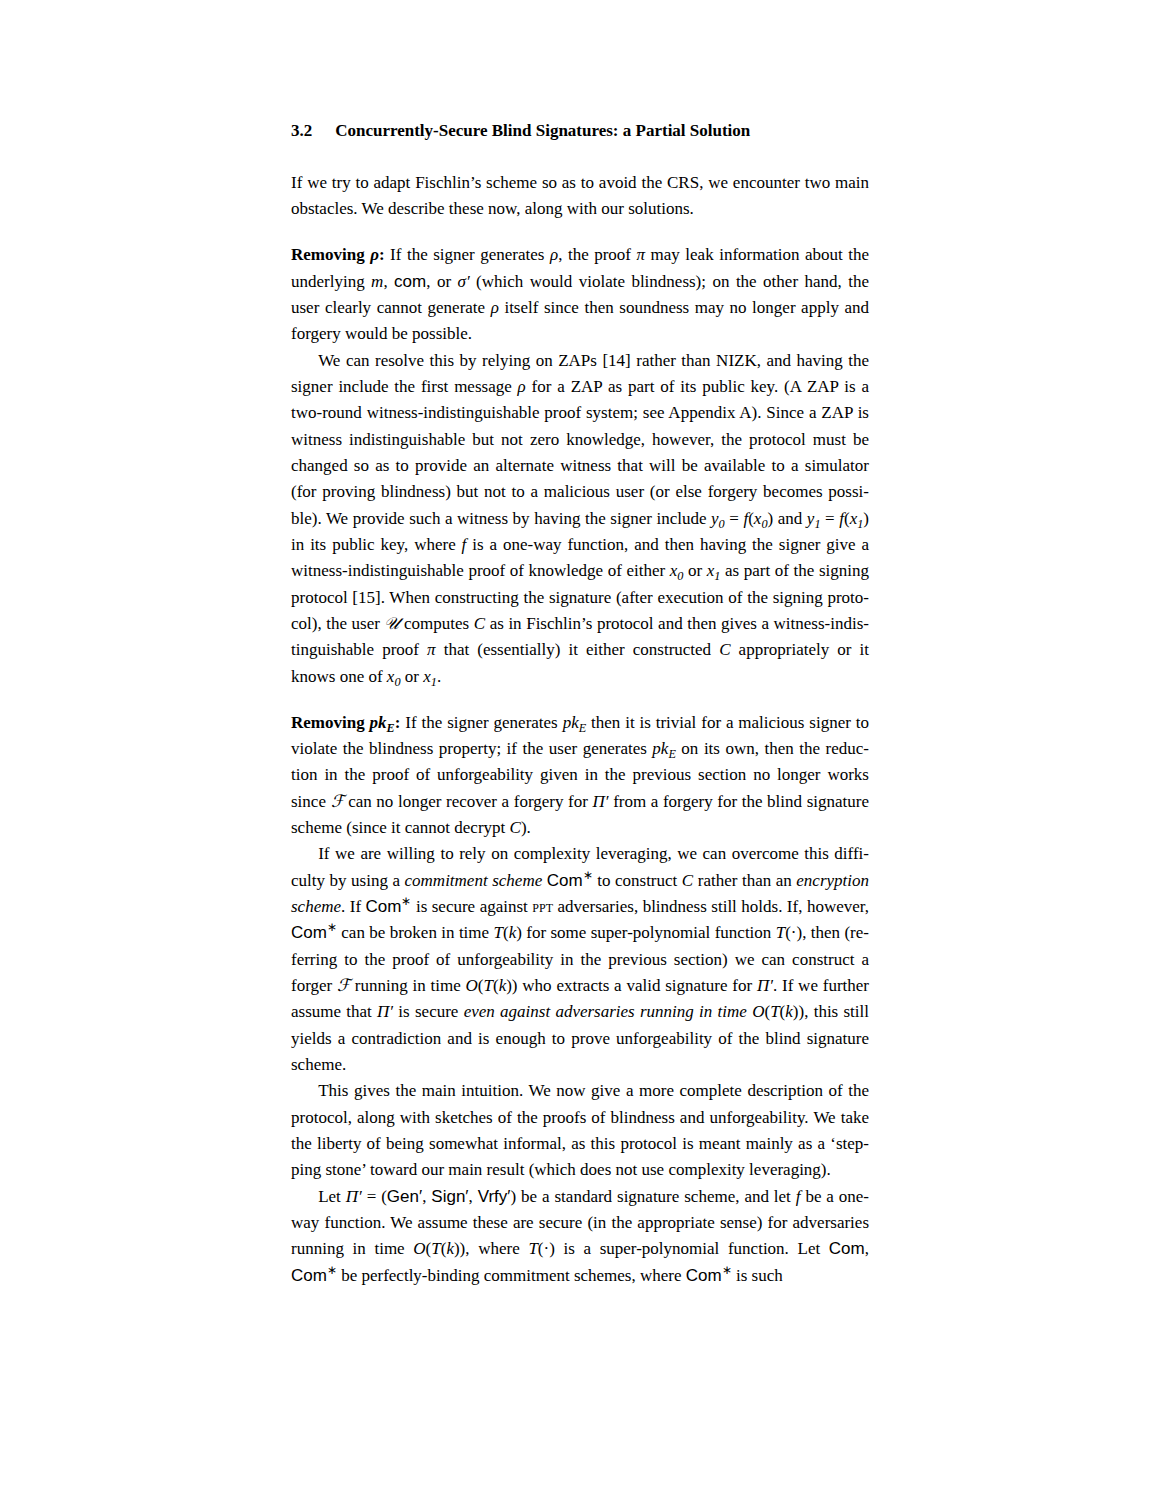3.2 Concurrently-Secure Blind Signatures: a Partial Solution
If we try to adapt Fischlin’s scheme so as to avoid the CRS, we encounter two main obstacles. We describe these now, along with our solutions.
Removing ρ: If the signer generates ρ, the proof π may leak information about the underlying m, com, or σ′ (which would violate blindness); on the other hand, the user clearly cannot generate ρ itself since then soundness may no longer apply and forgery would be possible.
We can resolve this by relying on ZAPs [14] rather than NIZK, and having the signer include the first message ρ for a ZAP as part of its public key. (A ZAP is a two-round witness-indistinguishable proof system; see Appendix A). Since a ZAP is witness indistinguishable but not zero knowledge, however, the protocol must be changed so as to provide an alternate witness that will be available to a simulator (for proving blindness) but not to a malicious user (or else forgery becomes possible). We provide such a witness by having the signer include y0 = f(x0) and y1 = f(x1) in its public key, where f is a one-way function, and then having the signer give a witness-indistinguishable proof of knowledge of either x0 or x1 as part of the signing protocol [15]. When constructing the signature (after execution of the signing protocol), the user 𝒰 computes C as in Fischlin’s protocol and then gives a witness-indistinguishable proof π that (essentially) it either constructed C appropriately or it knows one of x0 or x1.
Removing pkE: If the signer generates pkE then it is trivial for a malicious signer to violate the blindness property; if the user generates pkE on its own, then the reduction in the proof of unforgeability given in the previous section no longer works since ℱ can no longer recover a forgery for Π′ from a forgery for the blind signature scheme (since it cannot decrypt C).
If we are willing to rely on complexity leveraging, we can overcome this difficulty by using a commitment scheme Com∗ to construct C rather than an encryption scheme. If Com∗ is secure against ppt adversaries, blindness still holds. If, however, Com∗ can be broken in time T(k) for some super-polynomial function T(·), then (referring to the proof of unforgeability in the previous section) we can construct a forger ℱ running in time O(T(k)) who extracts a valid signature for Π′. If we further assume that Π′ is secure even against adversaries running in time O(T(k)), this still yields a contradiction and is enough to prove unforgeability of the blind signature scheme.
This gives the main intuition. We now give a more complete description of the protocol, along with sketches of the proofs of blindness and unforgeability. We take the liberty of being somewhat informal, as this protocol is meant mainly as a ‘stepping stone’ toward our main result (which does not use complexity leveraging).
Let Π′ = (Gen′, Sign′, Vrfy′) be a standard signature scheme, and let f be a one-way function. We assume these are secure (in the appropriate sense) for adversaries running in time O(T(k)), where T(·) is a super-polynomial function. Let Com, Com∗ be perfectly-binding commitment schemes, where Com∗ is such